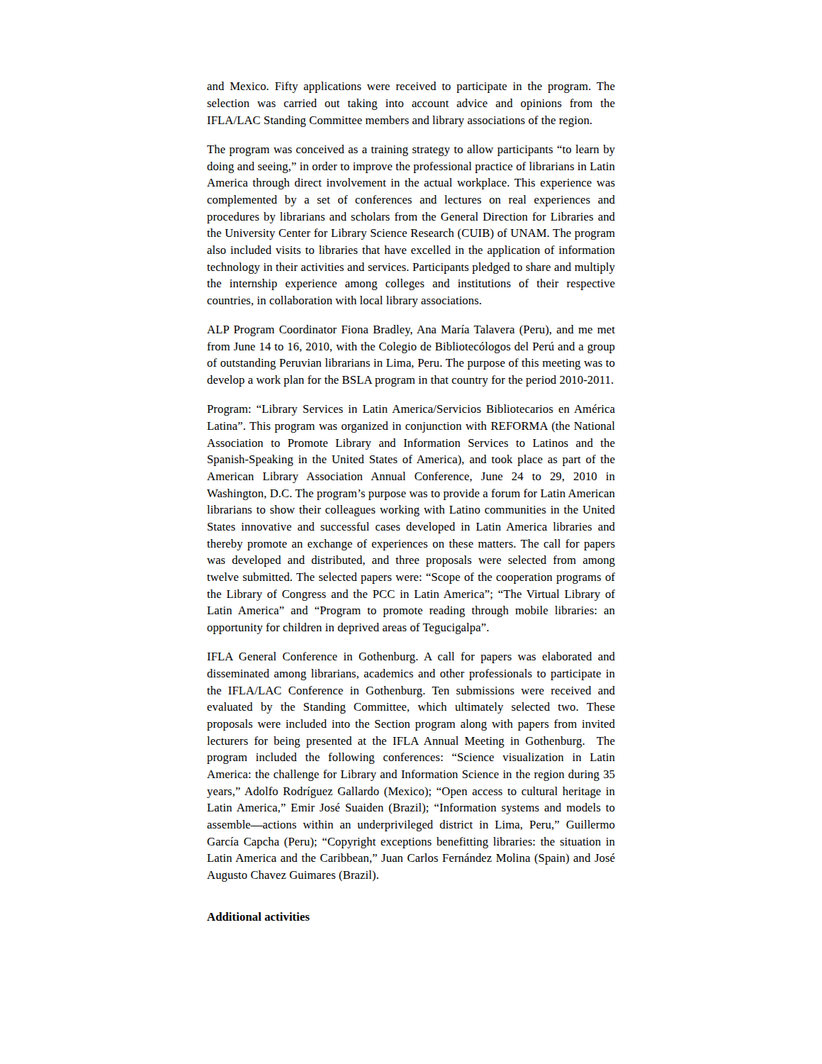and Mexico. Fifty applications were received to participate in the program. The selection was carried out taking into account advice and opinions from the IFLA/LAC Standing Committee members and library associations of the region.
The program was conceived as a training strategy to allow participants “to learn by doing and seeing,” in order to improve the professional practice of librarians in Latin America through direct involvement in the actual workplace. This experience was complemented by a set of conferences and lectures on real experiences and procedures by librarians and scholars from the General Direction for Libraries and the University Center for Library Science Research (CUIB) of UNAM. The program also included visits to libraries that have excelled in the application of information technology in their activities and services. Participants pledged to share and multiply the internship experience among colleges and institutions of their respective countries, in collaboration with local library associations.
ALP Program Coordinator Fiona Bradley, Ana María Talavera (Peru), and me met from June 14 to 16, 2010, with the Colegio de Bibliotecólogos del Perú and a group of outstanding Peruvian librarians in Lima, Peru. The purpose of this meeting was to develop a work plan for the BSLA program in that country for the period 2010-2011.
Program: “Library Services in Latin America/Servicios Bibliotecarios en América Latina”. This program was organized in conjunction with REFORMA (the National Association to Promote Library and Information Services to Latinos and the Spanish-Speaking in the United States of America), and took place as part of the American Library Association Annual Conference, June 24 to 29, 2010 in Washington, D.C. The program’s purpose was to provide a forum for Latin American librarians to show their colleagues working with Latino communities in the United States innovative and successful cases developed in Latin America libraries and thereby promote an exchange of experiences on these matters. The call for papers was developed and distributed, and three proposals were selected from among twelve submitted. The selected papers were: “Scope of the cooperation programs of the Library of Congress and the PCC in Latin America”; “The Virtual Library of Latin America” and “Program to promote reading through mobile libraries: an opportunity for children in deprived areas of Tegucigalpa”.
IFLA General Conference in Gothenburg. A call for papers was elaborated and disseminated among librarians, academics and other professionals to participate in the IFLA/LAC Conference in Gothenburg. Ten submissions were received and evaluated by the Standing Committee, which ultimately selected two. These proposals were included into the Section program along with papers from invited lecturers for being presented at the IFLA Annual Meeting in Gothenburg. The program included the following conferences: “Science visualization in Latin America: the challenge for Library and Information Science in the region during 35 years,” Adolfo Rodríguez Gallardo (Mexico); “Open access to cultural heritage in Latin America,” Emir José Suaiden (Brazil); “Information systems and models to assemble—actions within an underprivileged district in Lima, Peru,” Guillermo García Capcha (Peru); “Copyright exceptions benefitting libraries: the situation in Latin America and the Caribbean,” Juan Carlos Fernández Molina (Spain) and José Augusto Chavez Guimares (Brazil).
Additional activities